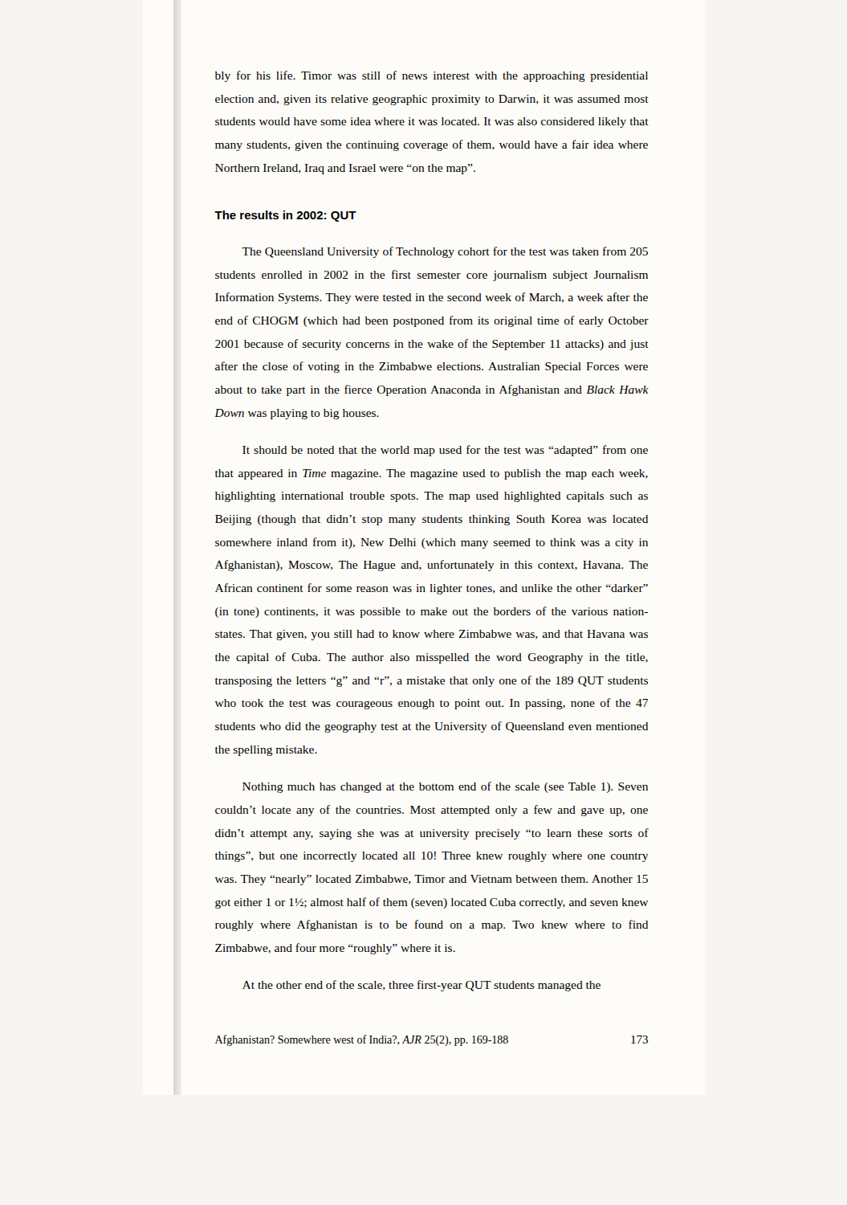bly for his life. Timor was still of news interest with the approaching presidential election and, given its relative geographic proximity to Darwin, it was assumed most students would have some idea where it was located. It was also considered likely that many students, given the continuing coverage of them, would have a fair idea where Northern Ireland, Iraq and Israel were “on the map”.
The results in 2002: QUT
The Queensland University of Technology cohort for the test was taken from 205 students enrolled in 2002 in the first semester core journalism subject Journalism Information Systems. They were tested in the second week of March, a week after the end of CHOGM (which had been postponed from its original time of early October 2001 because of security concerns in the wake of the September 11 attacks) and just after the close of voting in the Zimbabwe elections. Australian Special Forces were about to take part in the fierce Operation Anaconda in Afghanistan and Black Hawk Down was playing to big houses.
It should be noted that the world map used for the test was “adapted” from one that appeared in Time magazine. The magazine used to publish the map each week, highlighting international trouble spots. The map used highlighted capitals such as Beijing (though that didn’t stop many students thinking South Korea was located somewhere inland from it), New Delhi (which many seemed to think was a city in Afghanistan), Moscow, The Hague and, unfortunately in this context, Havana. The African continent for some reason was in lighter tones, and unlike the other “darker” (in tone) continents, it was possible to make out the borders of the various nation-states. That given, you still had to know where Zimbabwe was, and that Havana was the capital of Cuba. The author also misspelled the word Geography in the title, transposing the letters “g” and “r”, a mistake that only one of the 189 QUT students who took the test was courageous enough to point out. In passing, none of the 47 students who did the geography test at the University of Queensland even mentioned the spelling mistake.
Nothing much has changed at the bottom end of the scale (see Table 1). Seven couldn’t locate any of the countries. Most attempted only a few and gave up, one didn’t attempt any, saying she was at university precisely “to learn these sorts of things”, but one incorrectly located all 10! Three knew roughly where one country was. They “nearly” located Zimbabwe, Timor and Vietnam between them. Another 15 got either 1 or 1½; almost half of them (seven) located Cuba correctly, and seven knew roughly where Afghanistan is to be found on a map. Two knew where to find Zimbabwe, and four more “roughly” where it is.
At the other end of the scale, three first-year QUT students managed the
Afghanistan? Somewhere west of India?, AJR 25(2), pp. 169-188 173